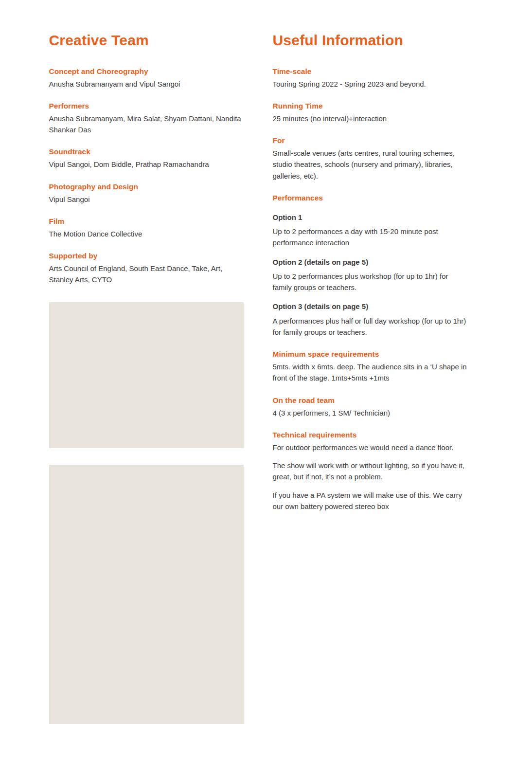Creative Team
Concept and Choreography
Anusha Subramanyam and Vipul Sangoi
Performers
Anusha Subramanyam, Mira Salat, Shyam Dattani, Nandita Shankar Das
Soundtrack
Vipul Sangoi, Dom Biddle, Prathap Ramachandra
Photography and Design
Vipul Sangoi
Film
The Motion Dance Collective
Supported by
Arts Council of England, South East Dance, Take, Art, Stanley Arts, CYTO
Useful Information
Time-scale
Touring Spring 2022 - Spring 2023 and beyond.
Running Time
25 minutes (no interval)+interaction
For
Small-scale venues (arts centres, rural touring schemes, studio theatres, schools (nursery and primary), libraries, galleries, etc).
Performances
Option 1
Up to 2 performances a day with 15-20 minute post performance interaction
Option 2 (details on page 5)
Up to 2 performances plus workshop (for up to 1hr) for family groups or teachers.
Option 3 (details on page 5)
A performances plus half or full day workshop (for up to 1hr) for family groups or teachers.
Minimum space requirements
5mts. width x 6mts. deep. The audience sits in a ‘U shape in front of the stage. 1mts+5mts +1mts
On the road team
4 (3 x performers, 1 SM/ Technician)
Technical requirements
For outdoor performances we would need a dance floor.
The show will work with or without lighting, so if you have it, great, but if not, it’s not a problem.
If you have a PA system we will make use of this. We carry our own battery powered stereo box